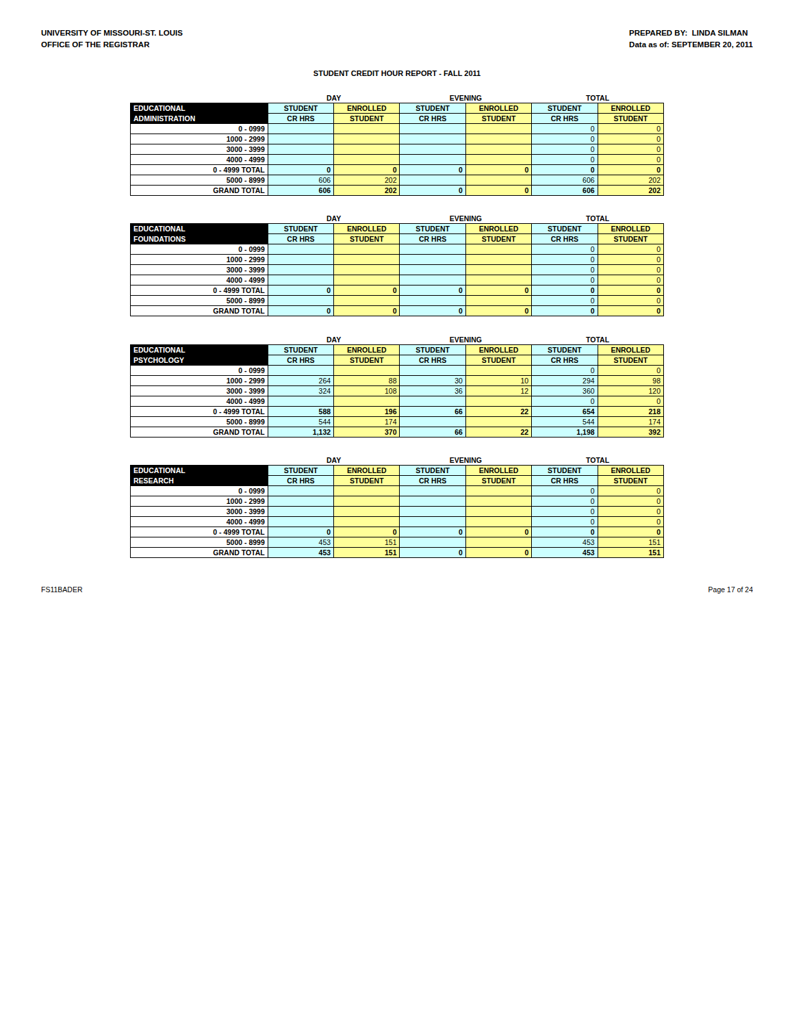UNIVERSITY OF MISSOURI-ST. LOUIS
OFFICE OF THE REGISTRAR
PREPARED BY: LINDA SILMAN
Data as of: SEPTEMBER 20, 2011
STUDENT CREDIT HOUR REPORT - FALL 2011
| | DAY | EVENING | TOTAL |
| EDUCATIONAL | STUDENT | ENROLLED | STUDENT | ENROLLED | STUDENT | ENROLLED |
| ADMINISTRATION | CR HRS | STUDENT | CR HRS | STUDENT | CR HRS | STUDENT |
| 0 - 0999 | | | | | 0 | 0 |
| 1000 - 2999 | | | | | 0 | 0 |
| 3000 - 3999 | | | | | 0 | 0 |
| 4000 - 4999 | | | | | 0 | 0 |
| 0 - 4999 TOTAL | 0 | 0 | 0 | 0 | 0 | 0 |
| 5000 - 8999 | 606 | 202 | | | 606 | 202 |
| GRAND TOTAL | 606 | 202 | 0 | 0 | 606 | 202 |
| | DAY | EVENING | TOTAL |
| EDUCATIONAL | STUDENT | ENROLLED | STUDENT | ENROLLED | STUDENT | ENROLLED |
| FOUNDATIONS | CR HRS | STUDENT | CR HRS | STUDENT | CR HRS | STUDENT |
| 0 - 0999 | | | | | 0 | 0 |
| 1000 - 2999 | | | | | 0 | 0 |
| 3000 - 3999 | | | | | 0 | 0 |
| 4000 - 4999 | | | | | 0 | 0 |
| 0 - 4999 TOTAL | 0 | 0 | 0 | 0 | 0 | 0 |
| 5000 - 8999 | | | | | 0 | 0 |
| GRAND TOTAL | 0 | 0 | 0 | 0 | 0 | 0 |
| | DAY | EVENING | TOTAL |
| EDUCATIONAL | STUDENT | ENROLLED | STUDENT | ENROLLED | STUDENT | ENROLLED |
| PSYCHOLOGY | CR HRS | STUDENT | CR HRS | STUDENT | CR HRS | STUDENT |
| 0 - 0999 | | | | | 0 | 0 |
| 1000 - 2999 | 264 | 88 | 30 | 10 | 294 | 98 |
| 3000 - 3999 | 324 | 108 | 36 | 12 | 360 | 120 |
| 4000 - 4999 | | | | | 0 | 0 |
| 0 - 4999 TOTAL | 588 | 196 | 66 | 22 | 654 | 218 |
| 5000 - 8999 | 544 | 174 | | | 544 | 174 |
| GRAND TOTAL | 1,132 | 370 | 66 | 22 | 1,198 | 392 |
| | DAY | EVENING | TOTAL |
| EDUCATIONAL | STUDENT | ENROLLED | STUDENT | ENROLLED | STUDENT | ENROLLED |
| RESEARCH | CR HRS | STUDENT | CR HRS | STUDENT | CR HRS | STUDENT |
| 0 - 0999 | | | | | 0 | 0 |
| 1000 - 2999 | | | | | 0 | 0 |
| 3000 - 3999 | | | | | 0 | 0 |
| 4000 - 4999 | | | | | 0 | 0 |
| 0 - 4999 TOTAL | 0 | 0 | 0 | 0 | 0 | 0 |
| 5000 - 8999 | 453 | 151 | | | 453 | 151 |
| GRAND TOTAL | 453 | 151 | 0 | 0 | 453 | 151 |
FS11BADER
Page 17 of 24